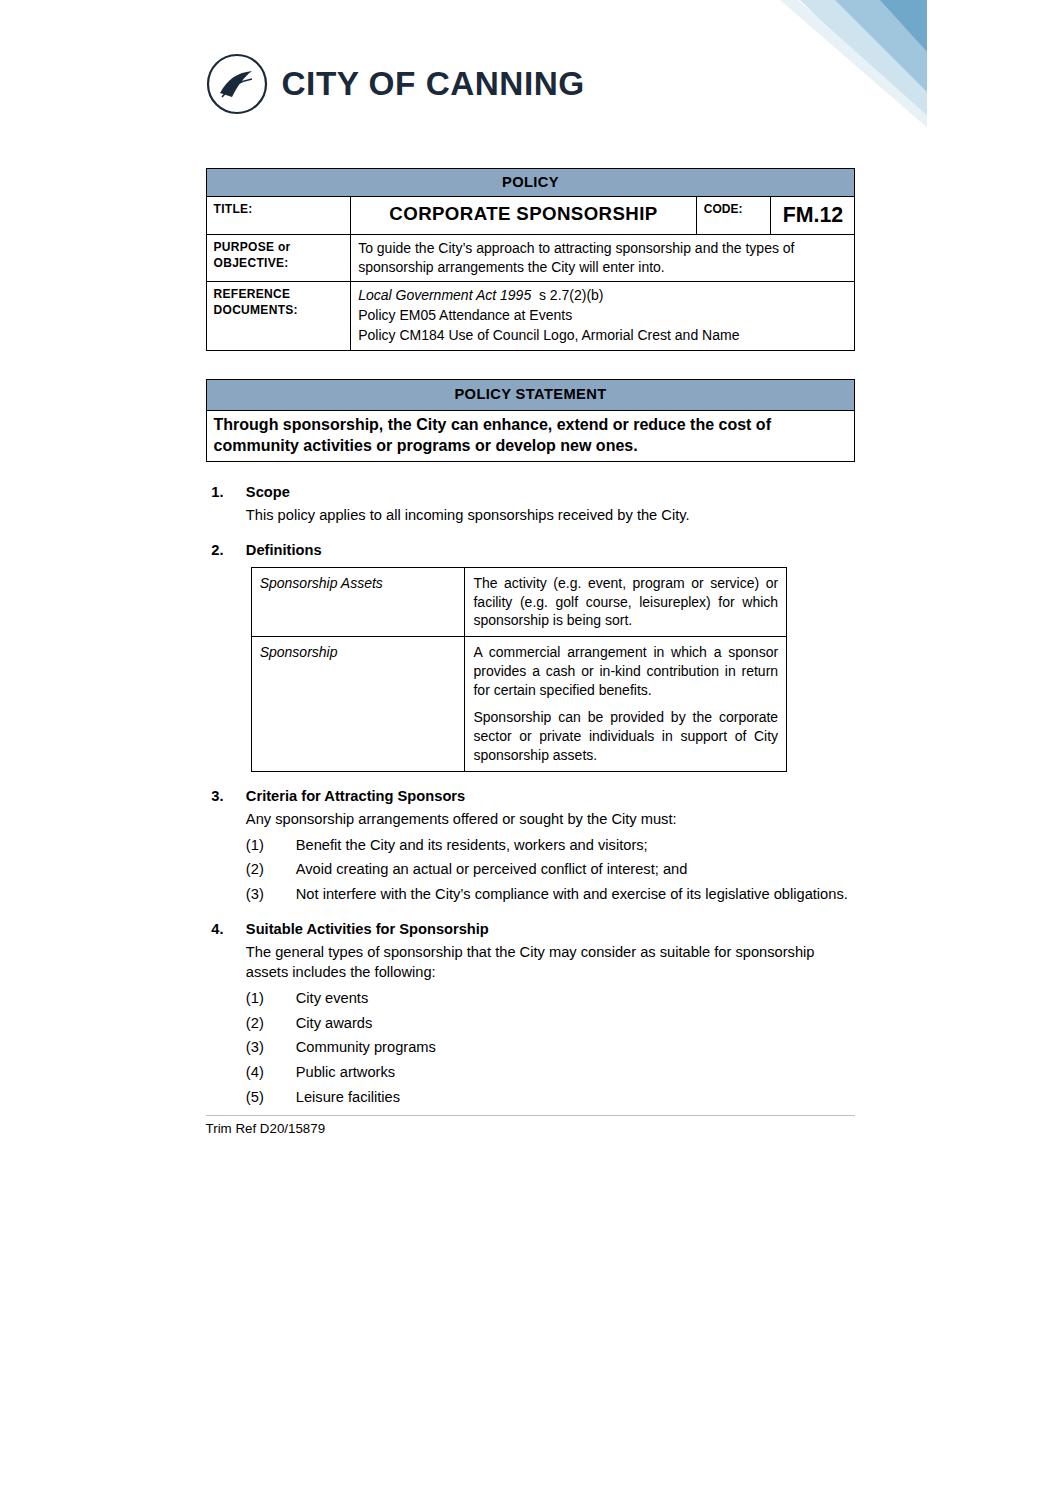CITY OF CANNING
| POLICY |
| TITLE: | CORPORATE SPONSORSHIP | CODE: | FM.12 |
| PURPOSE or OBJECTIVE: | To guide the City’s approach to attracting sponsorship and the types of sponsorship arrangements the City will enter into. |
| REFERENCE DOCUMENTS: | Local Government Act 1995 s 2.7(2)(b) Policy EM05 Attendance at Events Policy CM184 Use of Council Logo, Armorial Crest and Name |
| POLICY STATEMENT |
| Through sponsorship, the City can enhance, extend or reduce the cost of community activities or programs or develop new ones. |
Scope
This policy applies to all incoming sponsorships received by the City.
Definitions
| Sponsorship Assets | The activity (e.g. event, program or service) or facility (e.g. golf course, leisureplex) for which sponsorship is being sort. |
| Sponsorship | A commercial arrangement in which a sponsor provides a cash or in-kind contribution in return for certain specified benefits. Sponsorship can be provided by the corporate sector or private individuals in support of City sponsorship assets. |
Criteria for Attracting Sponsors
Any sponsorship arrangements offered or sought by the City must:
Benefit the City and its residents, workers and visitors;
Avoid creating an actual or perceived conflict of interest; and
Not interfere with the City’s compliance with and exercise of its legislative obligations.
Suitable Activities for Sponsorship
The general types of sponsorship that the City may consider as suitable for sponsorship assets includes the following:
City events
City awards
Community programs
Public artworks
Leisure facilities
Trim Ref D20/15879